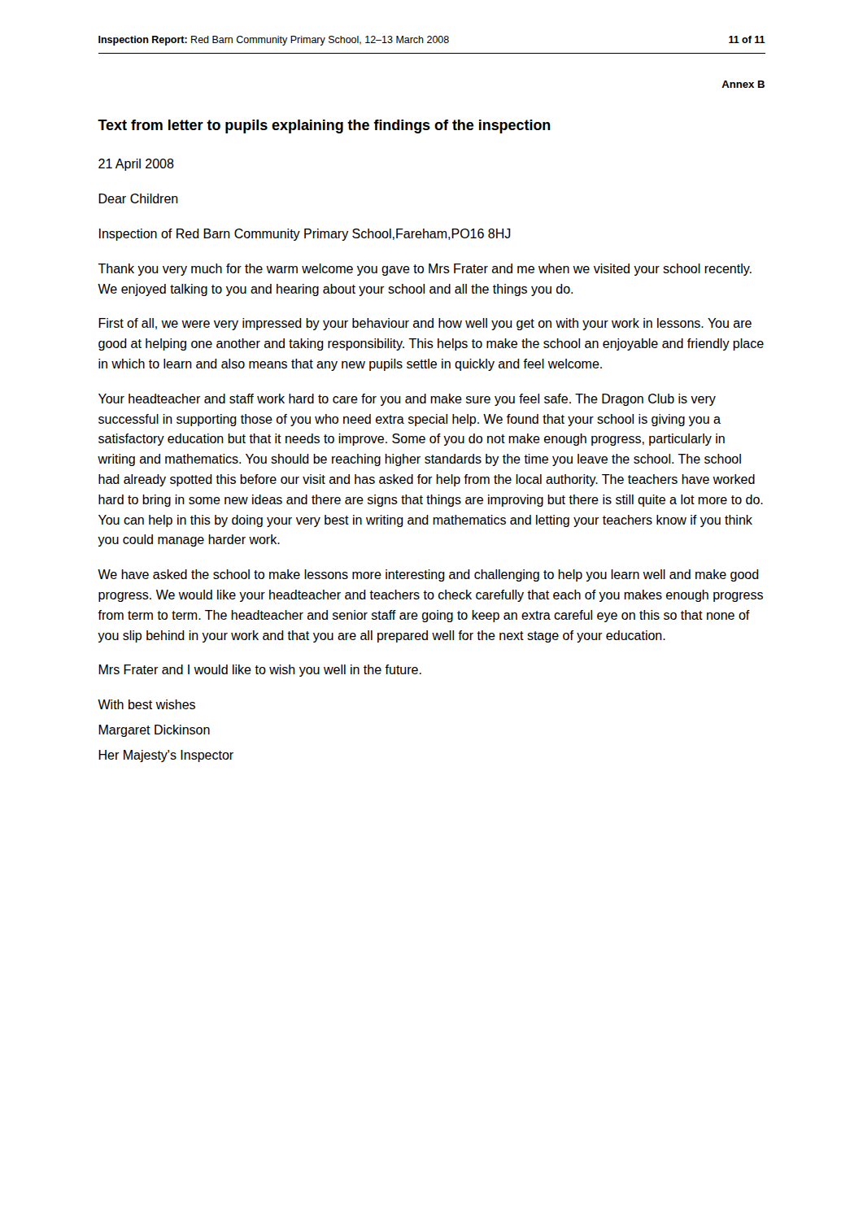Inspection Report: Red Barn Community Primary School, 12–13 March 2008
11 of 11
Annex B
Text from letter to pupils explaining the findings of the inspection
21 April 2008
Dear Children
Inspection of Red Barn Community Primary School,Fareham,PO16 8HJ
Thank you very much for the warm welcome you gave to Mrs Frater and me when we visited your school recently. We enjoyed talking to you and hearing about your school and all the things you do.
First of all, we were very impressed by your behaviour and how well you get on with your work in lessons. You are good at helping one another and taking responsibility. This helps to make the school an enjoyable and friendly place in which to learn and also means that any new pupils settle in quickly and feel welcome.
Your headteacher and staff work hard to care for you and make sure you feel safe. The Dragon Club is very successful in supporting those of you who need extra special help. We found that your school is giving you a satisfactory education but that it needs to improve. Some of you do not make enough progress, particularly in writing and mathematics. You should be reaching higher standards by the time you leave the school. The school had already spotted this before our visit and has asked for help from the local authority. The teachers have worked hard to bring in some new ideas and there are signs that things are improving but there is still quite a lot more to do. You can help in this by doing your very best in writing and mathematics and letting your teachers know if you think you could manage harder work.
We have asked the school to make lessons more interesting and challenging to help you learn well and make good progress. We would like your headteacher and teachers to check carefully that each of you makes enough progress from term to term. The headteacher and senior staff are going to keep an extra careful eye on this so that none of you slip behind in your work and that you are all prepared well for the next stage of your education.
Mrs Frater and I would like to wish you well in the future.
With best wishes
Margaret Dickinson
Her Majesty's Inspector